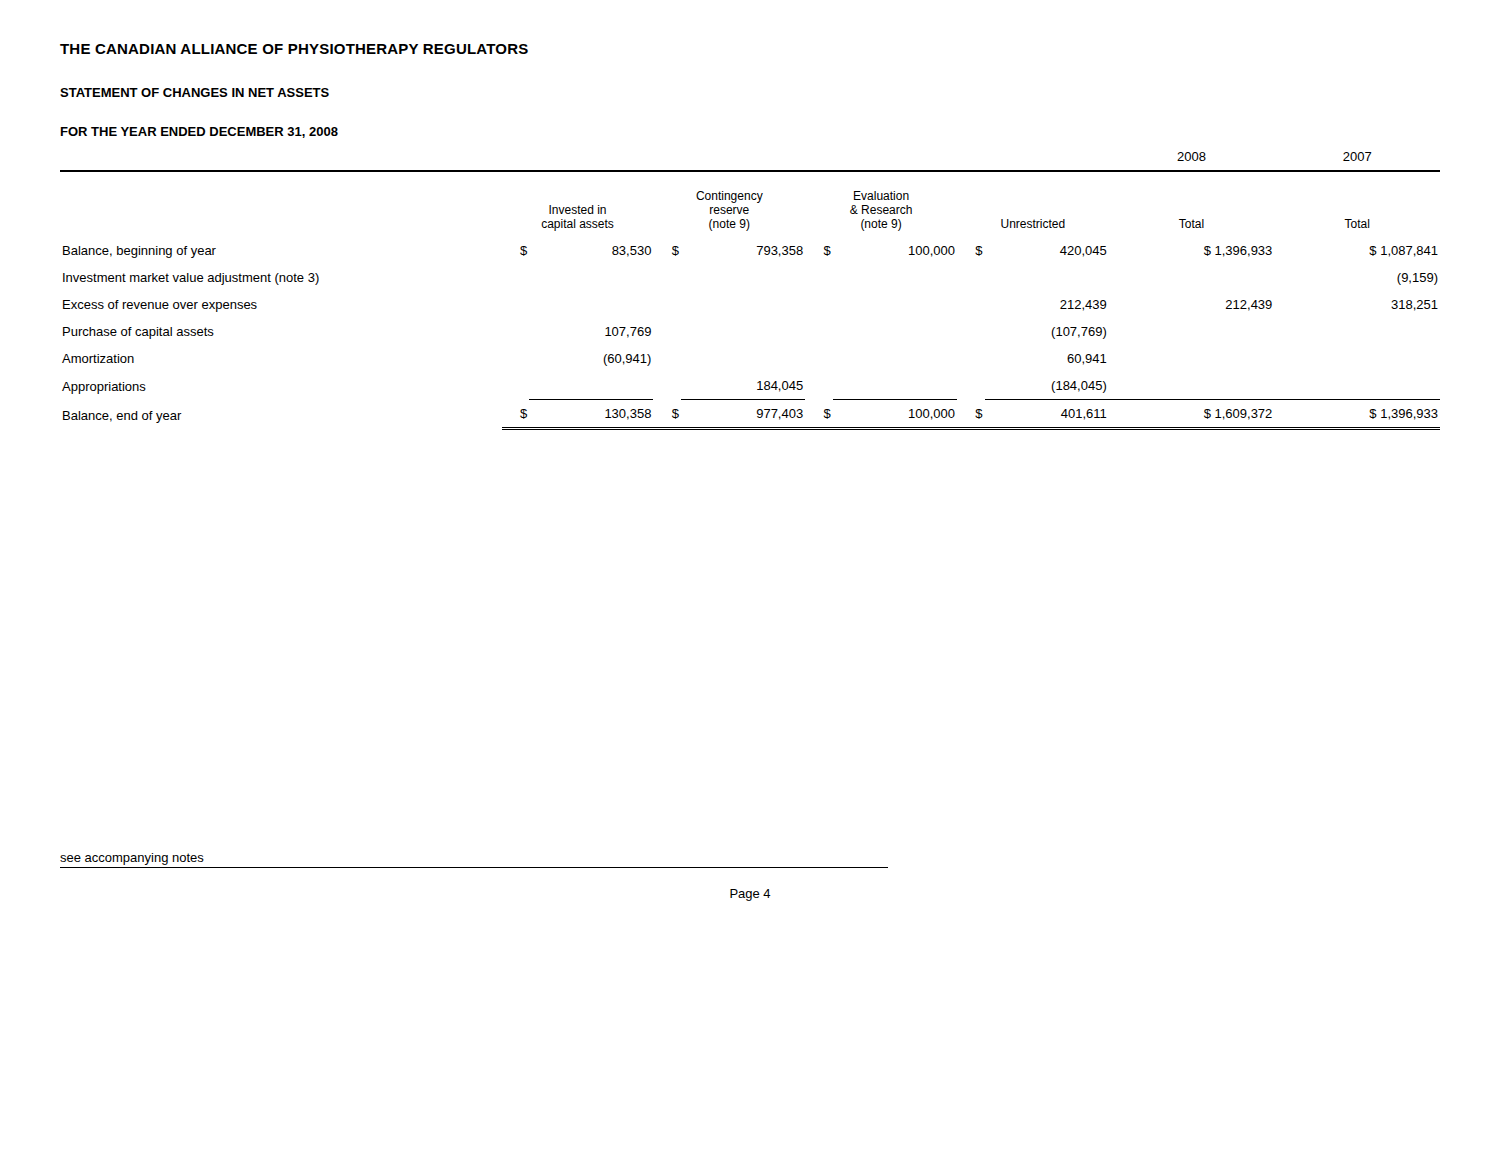THE CANADIAN ALLIANCE OF PHYSIOTHERAPY REGULATORS
STATEMENT OF CHANGES IN NET ASSETS
FOR THE YEAR ENDED DECEMBER 31, 2008
| | | 2008 | 2007 |
| | Invested in capital assets | Contingency reserve (note 9) | Evaluation & Research (note 9) | Unrestricted | Total | Total |
| Balance, beginning of year | $ | 83,530 | $ | 793,358 | $ | 100,000 | $ | 420,045 | $ 1,396,933 | $ 1,087,841 |
| Investment market value adjustment (note 3) | | | | | | | | | | (9,159) |
| Excess of revenue over expenses | | | | | | | | 212,439 | 212,439 | 318,251 |
| Purchase of capital assets | | 107,769 | | | | | | (107,769) | | |
| Amortization | | (60,941) | | | | | | 60,941 | | |
| Appropriations | | | | 184,045 | | | | (184,045) | | |
| Balance, end of year | $ | 130,358 | $ | 977,403 | $ | 100,000 | $ | 401,611 | $ 1,609,372 | $ 1,396,933 |
see accompanying notes
Page 4